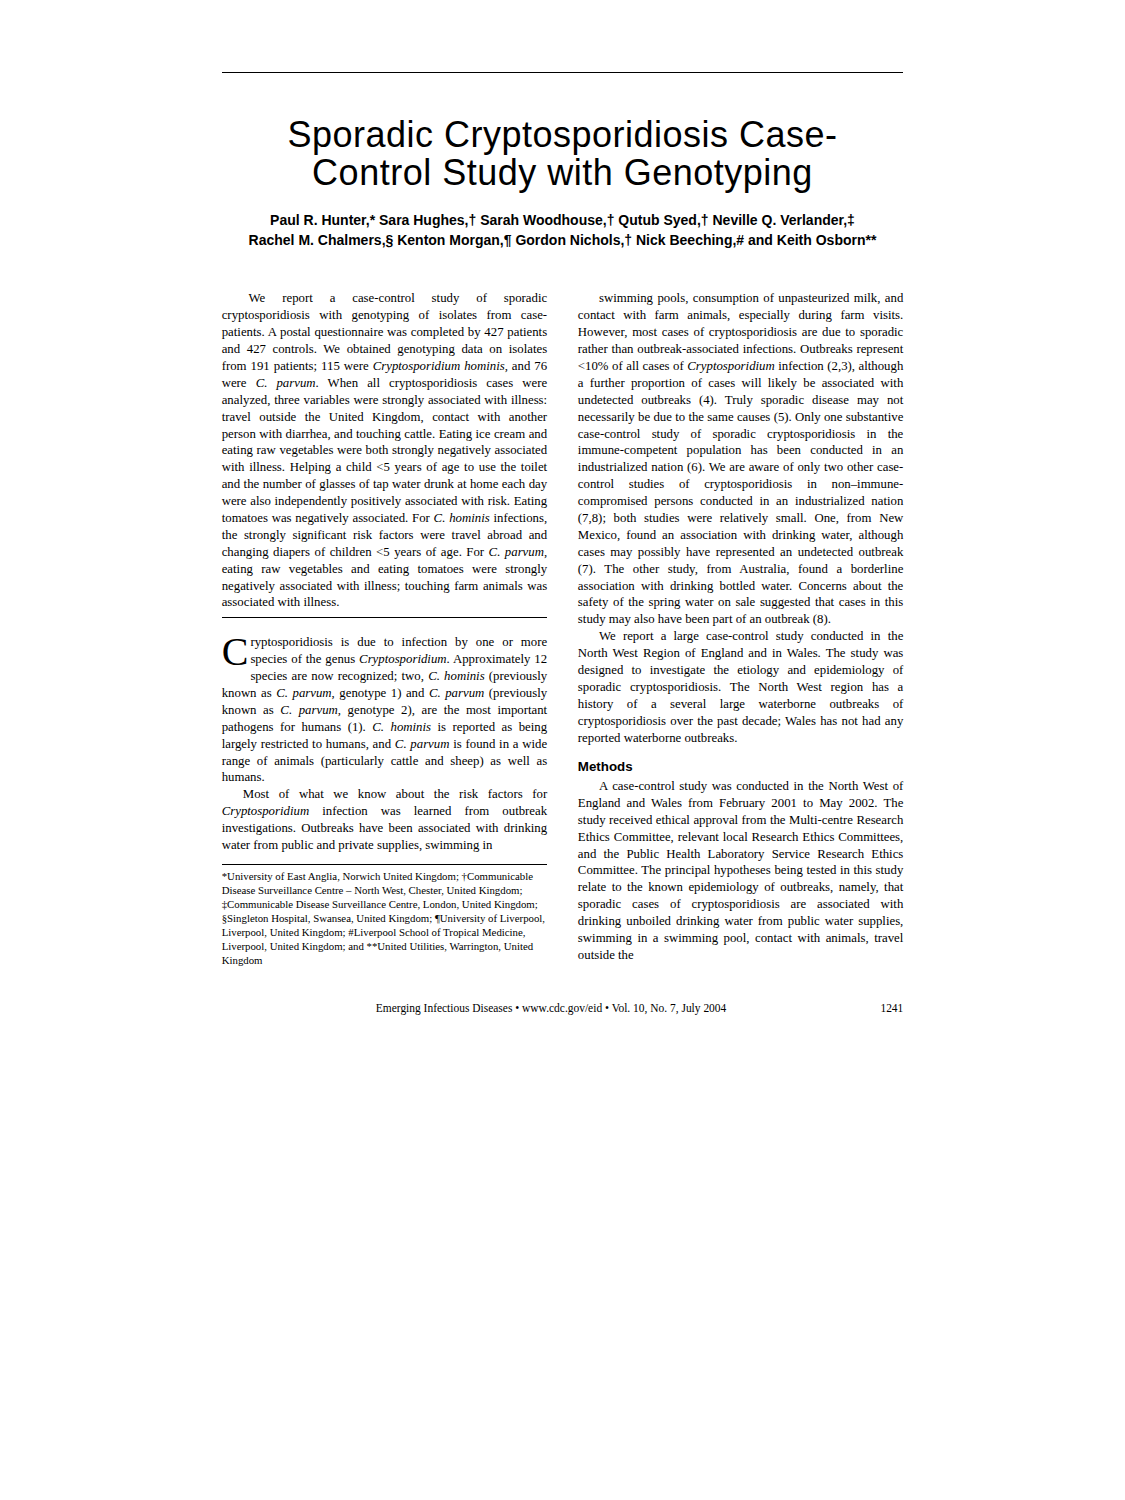Sporadic Cryptosporidiosis Case-
Control Study with Genotyping
Paul R. Hunter,* Sara Hughes,† Sarah Woodhouse,† Qutub Syed,† Neville Q. Verlander,‡
Rachel M. Chalmers,§ Kenton Morgan,¶ Gordon Nichols,† Nick Beeching,# and Keith Osborn**
We report a case-control study of sporadic cryptosporidiosis with genotyping of isolates from case-patients. A postal questionnaire was completed by 427 patients and 427 controls. We obtained genotyping data on isolates from 191 patients; 115 were Cryptosporidium hominis, and 76 were C. parvum. When all cryptosporidiosis cases were analyzed, three variables were strongly associated with illness: travel outside the United Kingdom, contact with another person with diarrhea, and touching cattle. Eating ice cream and eating raw vegetables were both strongly negatively associated with illness. Helping a child <5 years of age to use the toilet and the number of glasses of tap water drunk at home each day were also independently positively associated with risk. Eating tomatoes was negatively associated. For C. hominis infections, the strongly significant risk factors were travel abroad and changing diapers of children <5 years of age. For C. parvum, eating raw vegetables and eating tomatoes were strongly negatively associated with illness; touching farm animals was associated with illness.
Cryptosporidiosis is due to infection by one or more species of the genus Cryptosporidium. Approximately 12 species are now recognized; two, C. hominis (previously known as C. parvum, genotype 1) and C. parvum (previously known as C. parvum, genotype 2), are the most important pathogens for humans (1). C. hominis is reported as being largely restricted to humans, and C. parvum is found in a wide range of animals (particularly cattle and sheep) as well as humans.
Most of what we know about the risk factors for Cryptosporidium infection was learned from outbreak investigations. Outbreaks have been associated with drinking water from public and private supplies, swimming in
*University of East Anglia, Norwich United Kingdom; †Communicable Disease Surveillance Centre – North West, Chester, United Kingdom; ‡Communicable Disease Surveillance Centre, London, United Kingdom; §Singleton Hospital, Swansea, United Kingdom; ¶University of Liverpool, Liverpool, United Kingdom; #Liverpool School of Tropical Medicine, Liverpool, United Kingdom; and **United Utilities, Warrington, United Kingdom
swimming pools, consumption of unpasteurized milk, and contact with farm animals, especially during farm visits. However, most cases of cryptosporidiosis are due to sporadic rather than outbreak-associated infections. Outbreaks represent <10% of all cases of Cryptosporidium infection (2,3), although a further proportion of cases will likely be associated with undetected outbreaks (4). Truly sporadic disease may not necessarily be due to the same causes (5). Only one substantive case-control study of sporadic cryptosporidiosis in the immune-competent population has been conducted in an industrialized nation (6). We are aware of only two other case-control studies of cryptosporidiosis in non–immune-compromised persons conducted in an industrialized nation (7,8); both studies were relatively small. One, from New Mexico, found an association with drinking water, although cases may possibly have represented an undetected outbreak (7). The other study, from Australia, found a borderline association with drinking bottled water. Concerns about the safety of the spring water on sale suggested that cases in this study may also have been part of an outbreak (8).
We report a large case-control study conducted in the North West Region of England and in Wales. The study was designed to investigate the etiology and epidemiology of sporadic cryptosporidiosis. The North West region has a history of a several large waterborne outbreaks of cryptosporidiosis over the past decade; Wales has not had any reported waterborne outbreaks.
Methods
A case-control study was conducted in the North West of England and Wales from February 2001 to May 2002. The study received ethical approval from the Multi-centre Research Ethics Committee, relevant local Research Ethics Committees, and the Public Health Laboratory Service Research Ethics Committee. The principal hypotheses being tested in this study relate to the known epidemiology of outbreaks, namely, that sporadic cases of cryptosporidiosis are associated with drinking unboiled drinking water from public water supplies, swimming in a swimming pool, contact with animals, travel outside the
Emerging Infectious Diseases • www.cdc.gov/eid • Vol. 10, No. 7, July 20041241